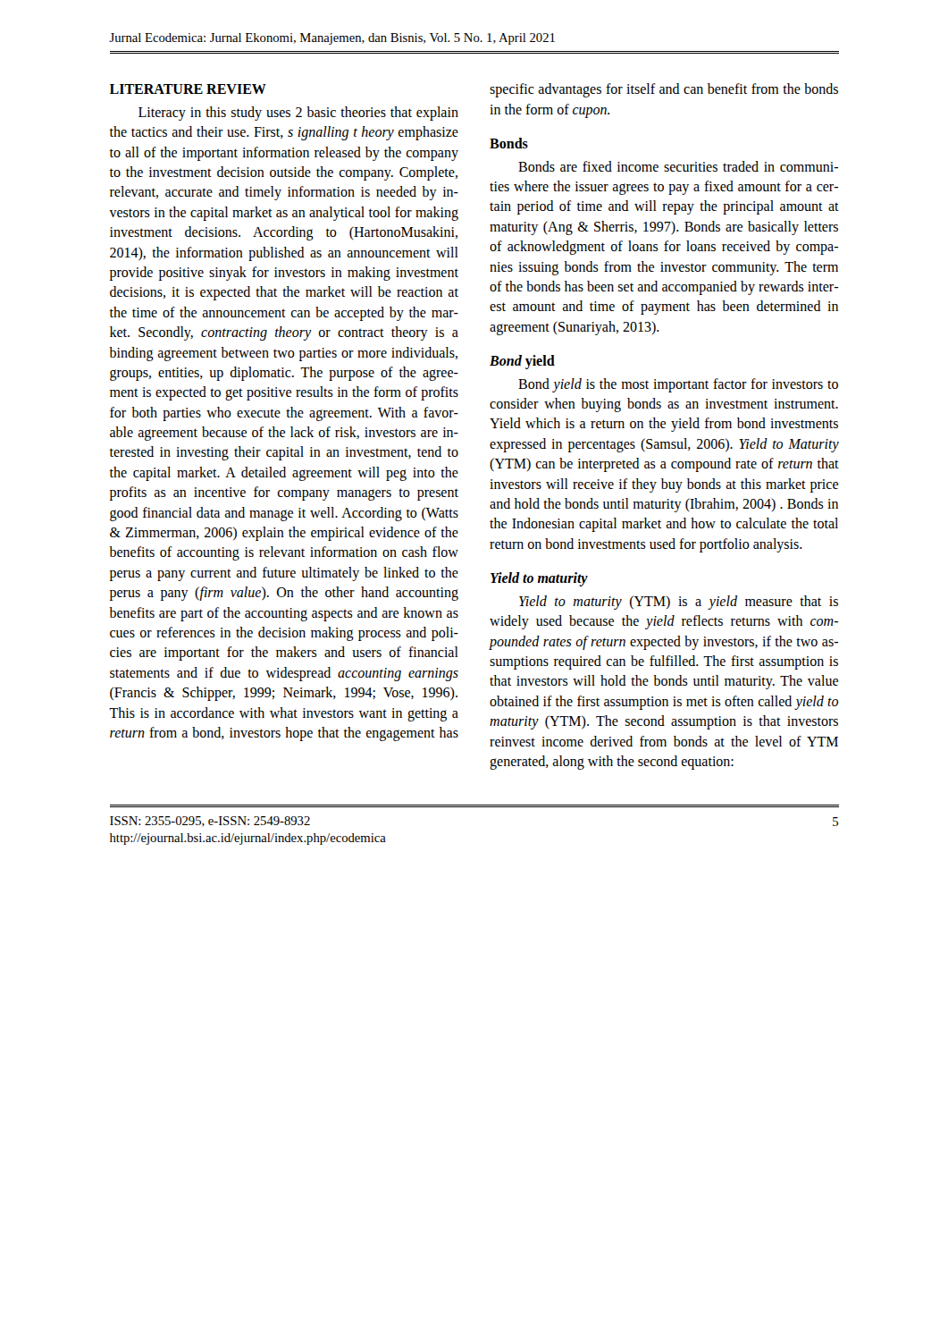Jurnal Ecodemica: Jurnal Ekonomi, Manajemen, dan Bisnis, Vol. 5 No. 1, April 2021
LITERATURE REVIEW
Literacy in this study uses 2 basic theories that explain the tactics and their use. First, s ignalling t heory emphasize to all of the important information released by the company to the investment decision outside the company. Complete, relevant, accurate and timely information is needed by investors in the capital market as an analytical tool for making investment decisions. According to (HartonoMusakini, 2014), the information published as an announcement will provide positive sinyak for investors in making investment decisions, it is expected that the market will be reaction at the time of the announcement can be accepted by the market. Secondly, contracting theory or contract theory is a binding agreement between two parties or more individuals, groups, entities, up diplomatic. The purpose of the agreement is expected to get positive results in the form of profits for both parties who execute the agreement. With a favorable agreement because of the lack of risk, investors are interested in investing their capital in an investment, tend to the capital market. A detailed agreement will peg into the profits as an incentive for company managers to present good financial data and manage it well. According to (Watts & Zimmerman, 2006) explain the empirical evidence of the benefits of accounting is relevant information on cash flow perus a pany current and future ultimately be linked to the perus a pany (firm value). On the other hand accounting benefits are part of the accounting aspects and are known as cues or references in the decision making process and policies are important for the makers and users of financial statements and if due to widespread accounting earnings (Francis & Schipper, 1999; Neimark, 1994; Vose, 1996). This is in accordance with what investors want in getting a return from a bond, investors hope that the engagement has specific advantages for itself and can benefit from the bonds in the form of cupon.
Bonds
Bonds are fixed income securities traded in communities where the issuer agrees to pay a fixed amount for a certain period of time and will repay the principal amount at maturity (Ang & Sherris, 1997). Bonds are basically letters of acknowledgment of loans for loans received by companies issuing bonds from the investor community. The term of the bonds has been set and accompanied by rewards interest amount and time of payment has been determined in agreement (Sunariyah, 2013).
Bond yield
Bond yield is the most important factor for investors to consider when buying bonds as an investment instrument. Yield which is a return on the yield from bond investments expressed in percentages (Samsul, 2006). Yield to Maturity (YTM) can be interpreted as a compound rate of return that investors will receive if they buy bonds at this market price and hold the bonds until maturity (Ibrahim, 2004) . Bonds in the Indonesian capital market and how to calculate the total return on bond investments used for portfolio analysis.
Yield to maturity
Yield to maturity (YTM) is a yield measure that is widely used because the yield reflects returns with compounded rates of return expected by investors, if the two assumptions required can be fulfilled. The first assumption is that investors will hold the bonds until maturity. The value obtained if the first assumption is met is often called yield to maturity (YTM). The second assumption is that investors reinvest income derived from bonds at the level of YTM generated, along with the second equation:
ISSN: 2355-0295, e-ISSN: 2549-8932
http://ejournal.bsi.ac.id/ejurnal/index.php/ecodemica
5